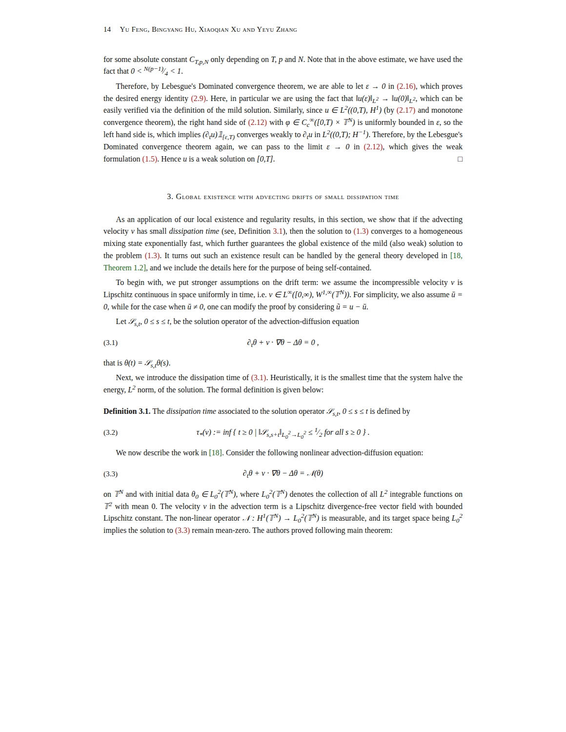14 Yu Feng, Bingyang Hu, Xiaoqian Xu and Yeyu Zhang
for some absolute constant CT,p,N only depending on T, p and N. Note that in the above estimate, we have used the fact that 0 < N(p−1)⁄4 < 1.
Therefore, by Lebesgue's Dominated convergence theorem, we are able to let ε → 0 in (2.16), which proves the desired energy identity (2.9). Here, in particular we are using the fact that ‖u(ε)‖L2 → ‖u(0)‖L2, which can be easily verified via the definition of the mild solution. Similarly, since u ∈ L2((0,T), H1) (by (2.17) and monotone convergence theorem), the right hand side of (2.12) with φ ∈ Cc∞([0,T) × 𝕋N) is uniformly bounded in ε, so the left hand side is, which implies (∂tu)𝟙[ε,T) converges weakly to ∂tu in L2((0,T); H−1). Therefore, by the Lebesgue's Dominated convergence theorem again, we can pass to the limit ε → 0 in (2.12), which gives the weak formulation (1.5). Hence u is a weak solution on [0,T]. □
3. Global existence with advecting drifts of small dissipation time
As an application of our local existence and regularity results, in this section, we show that if the advecting velocity v has small dissipation time (see, Definition 3.1), then the solution to (1.3) converges to a homogeneous mixing state exponentially fast, which further guarantees the global existence of the mild (also weak) solution to the problem (1.3). It turns out such an existence result can be handled by the general theory developed in [18, Theorem 1.2], and we include the details here for the purpose of being self-contained.
To begin with, we put stronger assumptions on the drift term: we assume the incompressible velocity v is Lipschitz continuous in space uniformly in time, i.e. v ∈ L∞([0,∞), W1,∞(𝕋N)). For simplicity, we also assume ū = 0, while for the case when ū ≠ 0, one can modify the proof by considering ũ = u − ū.
Let 𝒮s,t, 0 ≤ s ≤ t, be the solution operator of the advection-diffusion equation
(3.1) ∂tθ + v · ∇θ − Δθ = 0 ,
that is θ(t) = 𝒮s,tθ(s).
Next, we introduce the dissipation time of (3.1). Heuristically, it is the smallest time that the system halve the energy, L2 norm, of the solution. The formal definition is given below:
Definition 3.1. The dissipation time associated to the solution operator 𝒮s,t, 0 ≤ s ≤ t is defined by
(3.2) τ*(v) := inf { t ≥ 0 | ‖𝒮s,s+t‖L02→L02 ≤ 1⁄2 for all s ≥ 0 } .
We now describe the work in [18]. Consider the following nonlinear advection-diffusion equation:
(3.3) ∂tθ + v · ∇θ − Δθ = 𝒩(θ)
on 𝕋N and with initial data θ0 ∈ L02(𝕋N), where L02(𝕋N) denotes the collection of all L2 integrable functions on 𝕋2 with mean 0. The velocity v in the advection term is a Lipschitz divergence-free vector field with bounded Lipschitz constant. The non-linear operator 𝒩 : H1(𝕋N) → L02(𝕋N) is measurable, and its target space being L02 implies the solution to (3.3) remain mean-zero. The authors proved following main theorem: